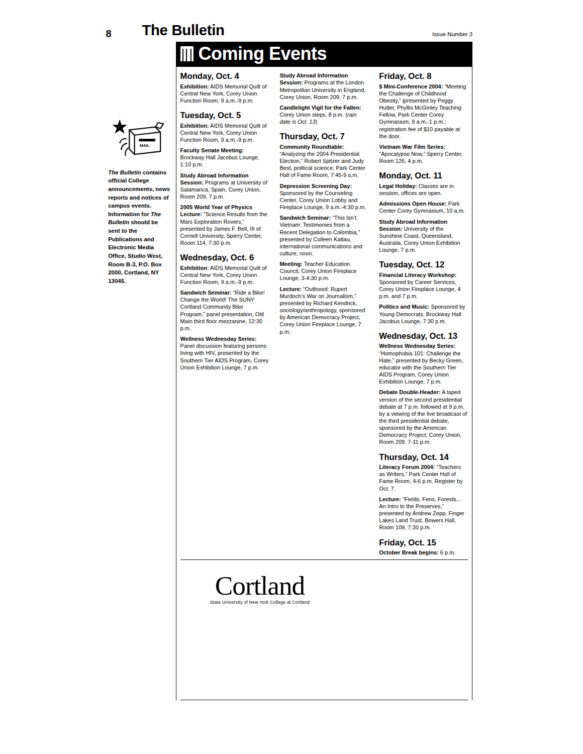8
The Bulletin
Issue Number 3
MAIL
The Bulletin contains official College announcements, news reports and notices of campus events. Information for The Bulletin should be sent to the Publications and Electronic Media Office, Studio West, Room B-3, P.O. Box 2000, Cortland, NY 13045.
Coming Events
Monday, Oct. 4
Exhibition: AIDS Memorial Quilt of Central New York, Corey Union Function Room, 9 a.m.-9 p.m.
Tuesday, Oct. 5
Exhibition: AIDS Memorial Quilt of Central New York, Corey Union Function Room, 9 a.m.-9 p.m.
Faculty Senate Meeting: Brockway Hall Jacobus Lounge, 1:10 p.m.
Study Abroad Information Session: Programs at University of Salamanca, Spain, Corey Union, Room 209, 7 p.m.
2005 World Year of Physics Lecture: “Science Results from the Mars Exploration Rovers,” presented by James F. Bell, III of Cornell University, Sperry Center, Room 114, 7:30 p.m.
Wednesday, Oct. 6
Exhibition: AIDS Memorial Quilt of Central New York, Corey Union Function Room, 9 a.m.-9 p.m.
Sandwich Seminar: “Ride a Bike! Change the World! The SUNY Cortland Community Bike Program,” panel presentation, Old Main third floor mezzanine, 12:30 p.m.
Wellness Wednesday Series: Panel discussion featuring persons living with HIV, presented by the Southern Tier AIDS Program, Corey Union Exhibition Lounge, 7 p.m.
Study Abroad Information Session: Programs at the London Metropolitan University in England, Corey Union, Room 209, 7 p.m.
Candlelight Vigil for the Fallen: Corey Union steps, 8 p.m. (rain date is Oct. 13)
Thursday, Oct. 7
Community Roundtable: “Analyzing the 2004 Presidential Election,” Robert Spitzer and Judy Best, political science, Park Center Hall of Fame Room, 7:45-9 a.m.
Depression Screening Day: Sponsored by the Counseling Center, Corey Union Lobby and Fireplace Lounge, 9 a.m.-4:30 p.m.
Sandwich Seminar: “This Isn’t Vietnam: Testimonies from a Recent Delegation to Colombia,” presented by Colleen Kattau, international communications and culture, noon.
Meeting: Teacher Education Council, Corey Union Fireplace Lounge, 3-4:30 p.m.
Lecture: “Outfoxed: Rupert Murdoch’s War on Journalism,” presented by Richard Kendrick, sociology/anthropology, sponsored by American Democracy Project, Corey Union Fireplace Lounge, 7 p.m.
Friday, Oct. 8
$ Mini-Conference 2004: “Meeting the Challenge of Childhood Obesity,” |presented by Peggy Hutter, Phyllis McGinley Teaching Fellow, Park Center Corey Gymnasium, 9 a.m.-1 p.m.; registration fee of $10 payable at the door.
Vietnam War Film Series: “Apocalypse Now,” Sperry Center, Room 126, 4 p.m.
Monday, Oct. 11
Legal Holiday: Classes are in session, offices are open.
Admissions Open House: Park Center Corey Gymnasium, 10 a.m.
Study Abroad Information Session: University of the Sunshine Coast, Queensland, Australia, Corey Union Exhibition Lounge, 7 p.m.
Tuesday, Oct. 12
Financial Literacy Workshop: Sponsored by Career Services, Corey Union Fireplace Lounge, 4 p.m. and 7 p.m.
Politics and Music: Sponsored by Young Democrats, Brockway Hall Jacobus Lounge, 7:30 p.m.
Wednesday, Oct. 13
Wellness Wednesday Series: “Homophobia 101: Challenge the Hate,” presented by Becky Green, educator with the Southern Tier AIDS Program, Corey Union Exhibition Lounge, 7 p.m.
Debate Double-Header: A taped version of the second presidential debate at 7 p.m. followed at 9 p.m. by a viewing of the live broadcast of the third presidential debate, sponsored by the American Democracy Project, Corey Union, Room 209. 7-11 p.m.
Thursday, Oct. 14
Literacy Forum 2004: “Teachers as Writers,” Park Center Hall of Fame Room, 4-6 p.m. Register by Oct. 7.
Lecture: “Fields, Fens, Forests... An Intro to the Preserves,” presented by Andrew Zepp, Finger Lakes Land Trust, Bowers Hall, Room 109, 7:30 p.m.
Friday, Oct. 15
October Break begins: 6 p.m.
Cortland
State University of New York College at Cortland